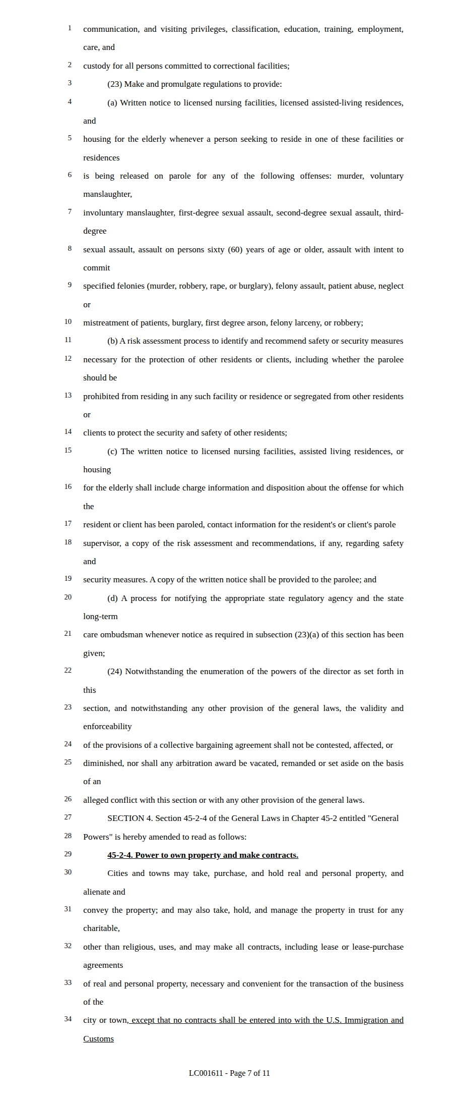communication, and visiting privileges, classification, education, training, employment, care, and
custody for all persons committed to correctional facilities;
(23) Make and promulgate regulations to provide:
(a) Written notice to licensed nursing facilities, licensed assisted-living residences, and
housing for the elderly whenever a person seeking to reside in one of these facilities or residences
is being released on parole for any of the following offenses: murder, voluntary manslaughter,
involuntary manslaughter, first-degree sexual assault, second-degree sexual assault, third-degree
sexual assault, assault on persons sixty (60) years of age or older, assault with intent to commit
specified felonies (murder, robbery, rape, or burglary), felony assault, patient abuse, neglect or
mistreatment of patients, burglary, first degree arson, felony larceny, or robbery;
(b) A risk assessment process to identify and recommend safety or security measures
necessary for the protection of other residents or clients, including whether the parolee should be
prohibited from residing in any such facility or residence or segregated from other residents or
clients to protect the security and safety of other residents;
(c) The written notice to licensed nursing facilities, assisted living residences, or housing
for the elderly shall include charge information and disposition about the offense for which the
resident or client has been paroled, contact information for the resident's or client's parole
supervisor, a copy of the risk assessment and recommendations, if any, regarding safety and
security measures. A copy of the written notice shall be provided to the parolee; and
(d) A process for notifying the appropriate state regulatory agency and the state long-term
care ombudsman whenever notice as required in subsection (23)(a) of this section has been given;
(24) Notwithstanding the enumeration of the powers of the director as set forth in this
section, and notwithstanding any other provision of the general laws, the validity and enforceability
of the provisions of a collective bargaining agreement shall not be contested, affected, or
diminished, nor shall any arbitration award be vacated, remanded or set aside on the basis of an
alleged conflict with this section or with any other provision of the general laws.
SECTION 4. Section 45-2-4 of the General Laws in Chapter 45-2 entitled "General
Powers" is hereby amended to read as follows:
45-2-4. Power to own property and make contracts.
Cities and towns may take, purchase, and hold real and personal property, and alienate and
convey the property; and may also take, hold, and manage the property in trust for any charitable,
other than religious, uses, and may make all contracts, including lease or lease-purchase agreements
of real and personal property, necessary and convenient for the transaction of the business of the
city or town, except that no contracts shall be entered into with the U.S. Immigration and Customs
LC001611 - Page 7 of 11